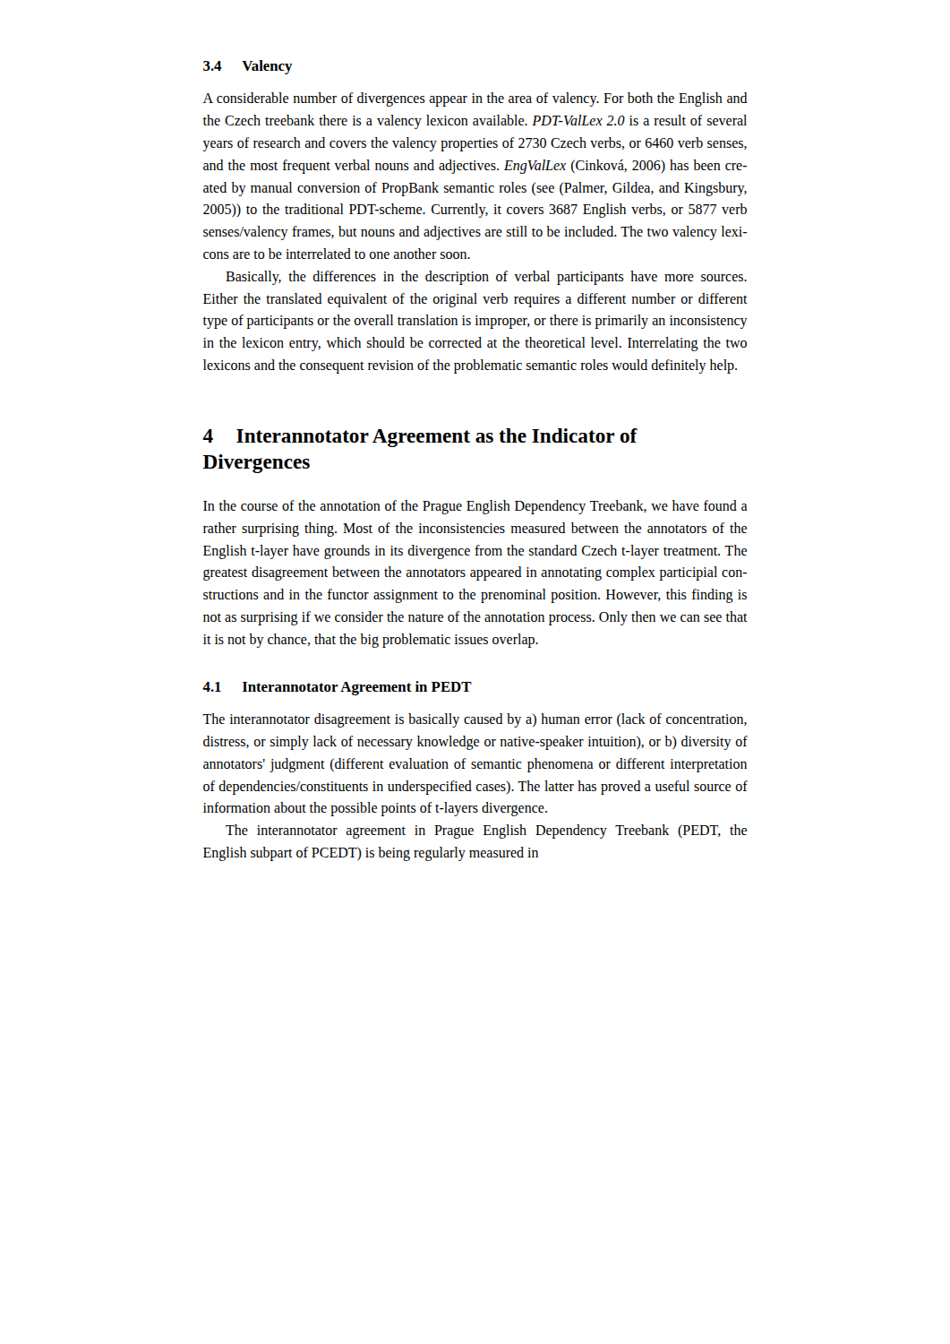3.4 Valency
A considerable number of divergences appear in the area of valency. For both the English and the Czech treebank there is a valency lexicon available. PDT-ValLex 2.0 is a result of several years of research and covers the valency properties of 2730 Czech verbs, or 6460 verb senses, and the most frequent verbal nouns and adjectives. EngValLex (Cinková, 2006) has been created by manual conversion of PropBank semantic roles (see (Palmer, Gildea, and Kingsbury, 2005)) to the traditional PDT-scheme. Currently, it covers 3687 English verbs, or 5877 verb senses/valency frames, but nouns and adjectives are still to be included. The two valency lexicons are to be interrelated to one another soon.
Basically, the differences in the description of verbal participants have more sources. Either the translated equivalent of the original verb requires a different number or different type of participants or the overall translation is improper, or there is primarily an inconsistency in the lexicon entry, which should be corrected at the theoretical level. Interrelating the two lexicons and the consequent revision of the problematic semantic roles would definitely help.
4 Interannotator Agreement as the Indicator of Divergences
In the course of the annotation of the Prague English Dependency Treebank, we have found a rather surprising thing. Most of the inconsistencies measured between the annotators of the English t-layer have grounds in its divergence from the standard Czech t-layer treatment. The greatest disagreement between the annotators appeared in annotating complex participial constructions and in the functor assignment to the prenominal position. However, this finding is not as surprising if we consider the nature of the annotation process. Only then we can see that it is not by chance, that the big problematic issues overlap.
4.1 Interannotator Agreement in PEDT
The interannotator disagreement is basically caused by a) human error (lack of concentration, distress, or simply lack of necessary knowledge or native-speaker intuition), or b) diversity of annotators' judgment (different evaluation of semantic phenomena or different interpretation of dependencies/constituents in underspecified cases). The latter has proved a useful source of information about the possible points of t-layers divergence.
The interannotator agreement in Prague English Dependency Treebank (PEDT, the English subpart of PCEDT) is being regularly measured in